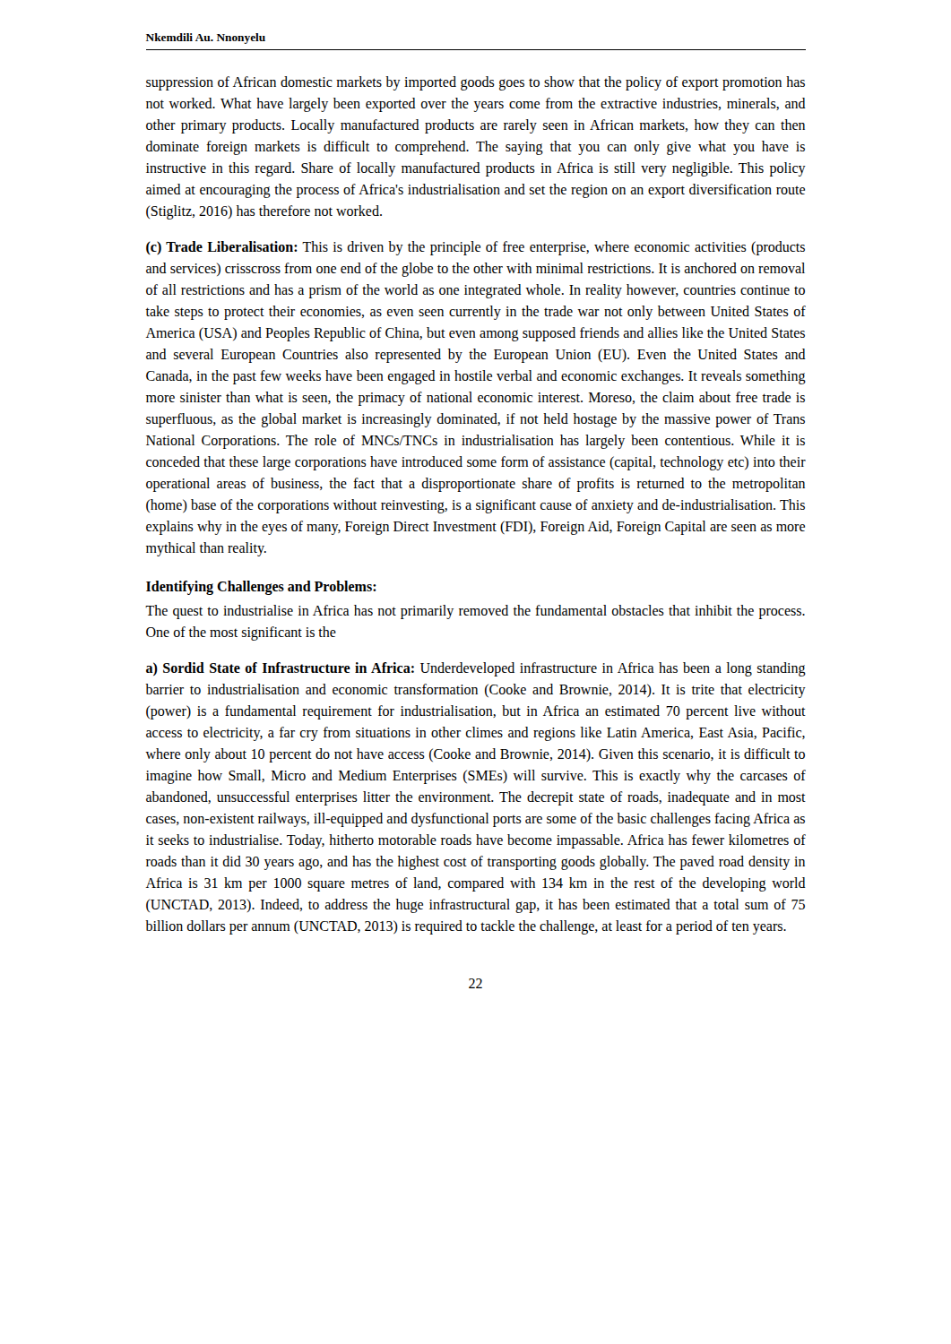Nkemdili Au. Nnonyelu
suppression of African domestic markets by imported goods goes to show that the policy of export promotion has not worked. What have largely been exported over the years come from the extractive industries, minerals, and other primary products. Locally manufactured products are rarely seen in African markets, how they can then dominate foreign markets is difficult to comprehend. The saying that you can only give what you have is instructive in this regard. Share of locally manufactured products in Africa is still very negligible. This policy aimed at encouraging the process of Africa's industrialisation and set the region on an export diversification route (Stiglitz, 2016) has therefore not worked.
(c) Trade Liberalisation: This is driven by the principle of free enterprise, where economic activities (products and services) crisscross from one end of the globe to the other with minimal restrictions. It is anchored on removal of all restrictions and has a prism of the world as one integrated whole. In reality however, countries continue to take steps to protect their economies, as even seen currently in the trade war not only between United States of America (USA) and Peoples Republic of China, but even among supposed friends and allies like the United States and several European Countries also represented by the European Union (EU). Even the United States and Canada, in the past few weeks have been engaged in hostile verbal and economic exchanges. It reveals something more sinister than what is seen, the primacy of national economic interest. Moreso, the claim about free trade is superfluous, as the global market is increasingly dominated, if not held hostage by the massive power of Trans National Corporations. The role of MNCs/TNCs in industrialisation has largely been contentious. While it is conceded that these large corporations have introduced some form of assistance (capital, technology etc) into their operational areas of business, the fact that a disproportionate share of profits is returned to the metropolitan (home) base of the corporations without reinvesting, is a significant cause of anxiety and de-industrialisation. This explains why in the eyes of many, Foreign Direct Investment (FDI), Foreign Aid, Foreign Capital are seen as more mythical than reality.
Identifying Challenges and Problems:
The quest to industrialise in Africa has not primarily removed the fundamental obstacles that inhibit the process. One of the most significant is the
a) Sordid State of Infrastructure in Africa: Underdeveloped infrastructure in Africa has been a long standing barrier to industrialisation and economic transformation (Cooke and Brownie, 2014). It is trite that electricity (power) is a fundamental requirement for industrialisation, but in Africa an estimated 70 percent live without access to electricity, a far cry from situations in other climes and regions like Latin America, East Asia, Pacific, where only about 10 percent do not have access (Cooke and Brownie, 2014). Given this scenario, it is difficult to imagine how Small, Micro and Medium Enterprises (SMEs) will survive. This is exactly why the carcases of abandoned, unsuccessful enterprises litter the environment. The decrepit state of roads, inadequate and in most cases, non-existent railways, ill-equipped and dysfunctional ports are some of the basic challenges facing Africa as it seeks to industrialise. Today, hitherto motorable roads have become impassable. Africa has fewer kilometres of roads than it did 30 years ago, and has the highest cost of transporting goods globally. The paved road density in Africa is 31 km per 1000 square metres of land, compared with 134 km in the rest of the developing world (UNCTAD, 2013). Indeed, to address the huge infrastructural gap, it has been estimated that a total sum of 75 billion dollars per annum (UNCTAD, 2013) is required to tackle the challenge, at least for a period of ten years.
22